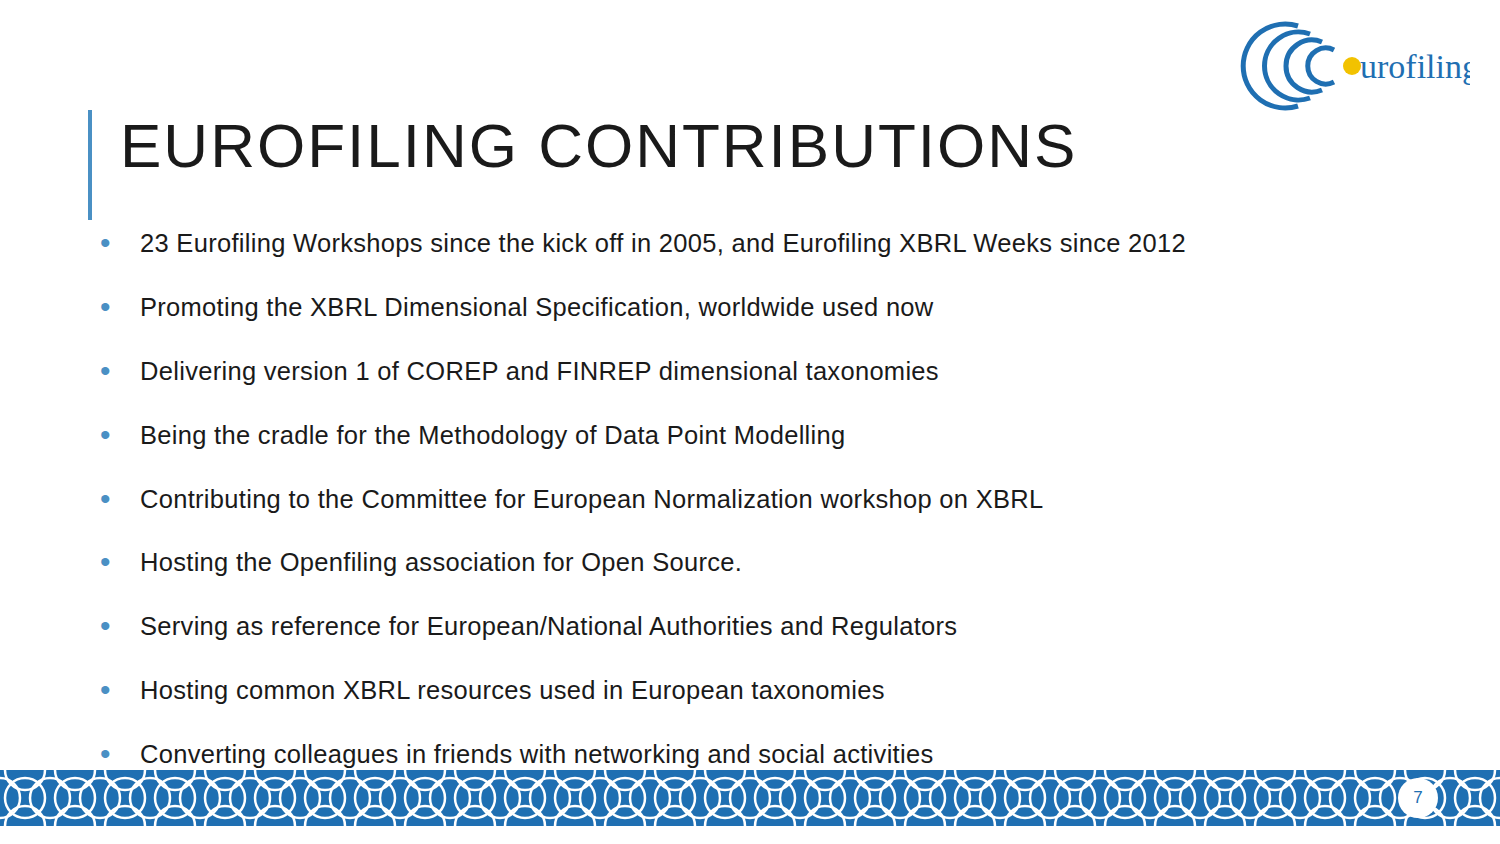urofiling
EUROFILING CONTRIBUTIONS
23 Eurofiling Workshops since the kick off in 2005, and Eurofiling XBRL Weeks since 2012
Promoting the XBRL Dimensional Specification, worldwide used now
Delivering version 1 of COREP and FINREP dimensional taxonomies
Being the cradle for the Methodology of Data Point Modelling
Contributing to the Committee for European Normalization workshop on XBRL
Hosting the Openfiling association for Open Source.
Serving as reference for European/National Authorities and Regulators
Hosting common XBRL resources used in European taxonomies
Converting colleagues in friends with networking and social activities
7